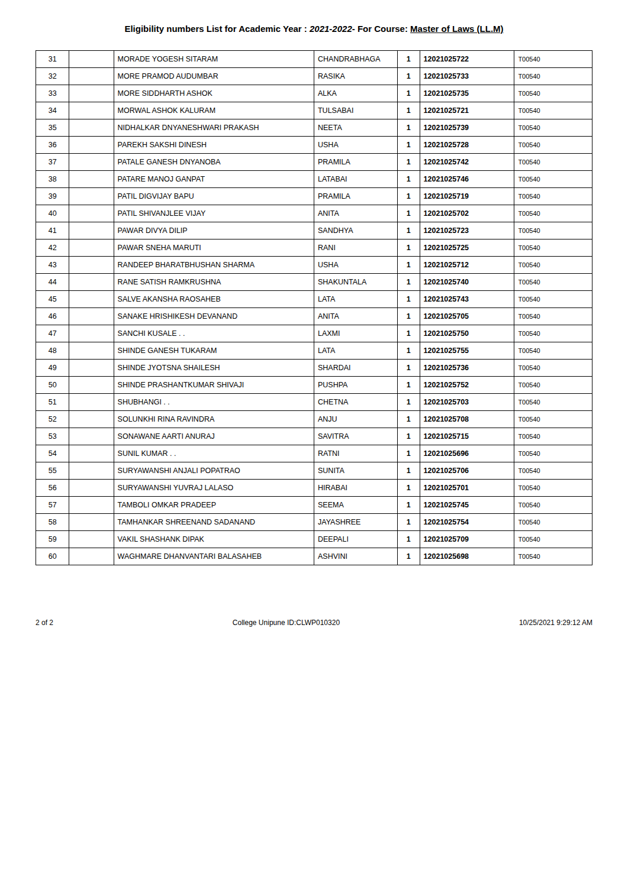Eligibility numbers List for Academic Year : 2021-2022- For Course: Master of Laws (LL.M)
| 31 | | MORADE YOGESH SITARAM | CHANDRABHAGA | 1 | 12021025722 | T00540 |
| 32 | | MORE PRAMOD AUDUMBAR | RASIKA | 1 | 12021025733 | T00540 |
| 33 | | MORE SIDDHARTH ASHOK | ALKA | 1 | 12021025735 | T00540 |
| 34 | | MORWAL ASHOK KALURAM | TULSABAI | 1 | 12021025721 | T00540 |
| 35 | | NIDHALKAR DNYANESHWARI PRAKASH | NEETA | 1 | 12021025739 | T00540 |
| 36 | | PAREKH SAKSHI DINESH | USHA | 1 | 12021025728 | T00540 |
| 37 | | PATALE GANESH DNYANOBA | PRAMILA | 1 | 12021025742 | T00540 |
| 38 | | PATARE MANOJ GANPAT | LATABAI | 1 | 12021025746 | T00540 |
| 39 | | PATIL DIGVIJAY BAPU | PRAMILA | 1 | 12021025719 | T00540 |
| 40 | | PATIL SHIVANJLEE VIJAY | ANITA | 1 | 12021025702 | T00540 |
| 41 | | PAWAR DIVYA DILIP | SANDHYA | 1 | 12021025723 | T00540 |
| 42 | | PAWAR SNEHA MARUTI | RANI | 1 | 12021025725 | T00540 |
| 43 | | RANDEEP BHARATBHUSHAN SHARMA | USHA | 1 | 12021025712 | T00540 |
| 44 | | RANE SATISH RAMKRUSHNA | SHAKUNTALA | 1 | 12021025740 | T00540 |
| 45 | | SALVE AKANSHA RAOSAHEB | LATA | 1 | 12021025743 | T00540 |
| 46 | | SANAKE HRISHIKESH DEVANAND | ANITA | 1 | 12021025705 | T00540 |
| 47 | | SANCHI KUSALE . . | LAXMI | 1 | 12021025750 | T00540 |
| 48 | | SHINDE GANESH TUKARAM | LATA | 1 | 12021025755 | T00540 |
| 49 | | SHINDE JYOTSNA SHAILESH | SHARDAI | 1 | 12021025736 | T00540 |
| 50 | | SHINDE PRASHANTKUMAR SHIVAJI | PUSHPA | 1 | 12021025752 | T00540 |
| 51 | | SHUBHANGI . . | CHETNA | 1 | 12021025703 | T00540 |
| 52 | | SOLUNKHI RINA RAVINDRA | ANJU | 1 | 12021025708 | T00540 |
| 53 | | SONAWANE AARTI ANURAJ | SAVITRA | 1 | 12021025715 | T00540 |
| 54 | | SUNIL KUMAR . . | RATNI | 1 | 12021025696 | T00540 |
| 55 | | SURYAWANSHI ANJALI POPATRAO | SUNITA | 1 | 12021025706 | T00540 |
| 56 | | SURYAWANSHI YUVRAJ LALASO | HIRABAI | 1 | 12021025701 | T00540 |
| 57 | | TAMBOLI OMKAR PRADEEP | SEEMA | 1 | 12021025745 | T00540 |
| 58 | | TAMHANKAR SHREENAND SADANAND | JAYASHREE | 1 | 12021025754 | T00540 |
| 59 | | VAKIL SHASHANK DIPAK | DEEPALI | 1 | 12021025709 | T00540 |
| 60 | | WAGHMARE DHANVANTARI BALASAHEB | ASHVINI | 1 | 12021025698 | T00540 |
2 of 2
College Unipune ID:CLWP010320
10/25/2021 9:29:12 AM